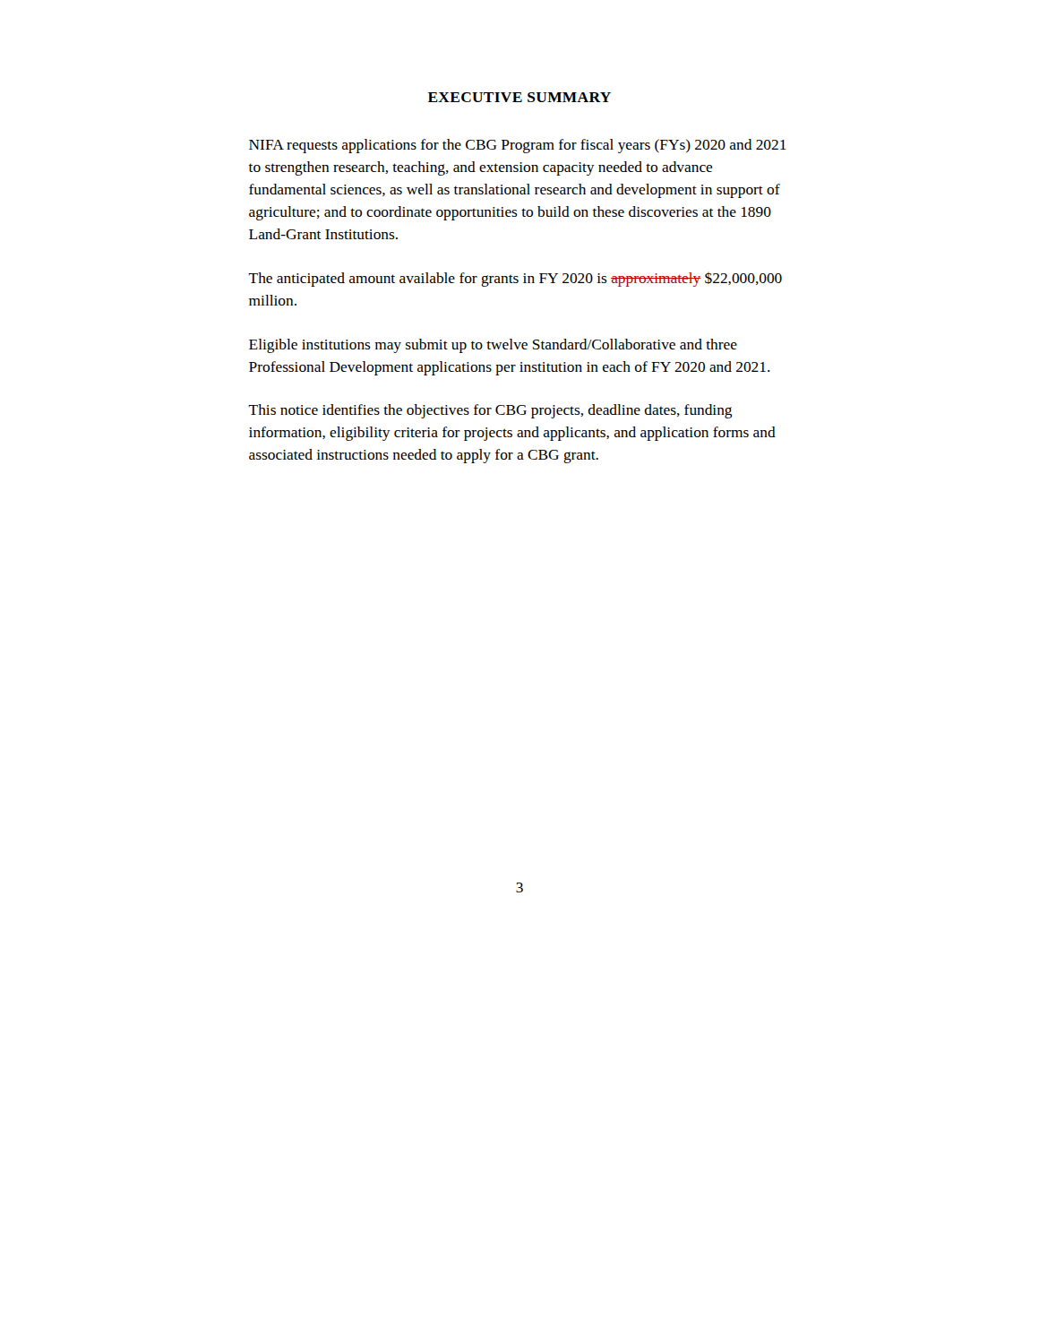EXECUTIVE SUMMARY
NIFA requests applications for the CBG Program for fiscal years (FYs) 2020 and 2021 to strengthen research, teaching, and extension capacity needed to advance fundamental sciences, as well as translational research and development in support of agriculture; and to coordinate opportunities to build on these discoveries at the 1890 Land-Grant Institutions.
The anticipated amount available for grants in FY 2020 is approximately $22,000,000 million.
Eligible institutions may submit up to twelve Standard/Collaborative and three Professional Development applications per institution in each of FY 2020 and 2021.
This notice identifies the objectives for CBG projects, deadline dates, funding information, eligibility criteria for projects and applicants, and application forms and associated instructions needed to apply for a CBG grant.
3